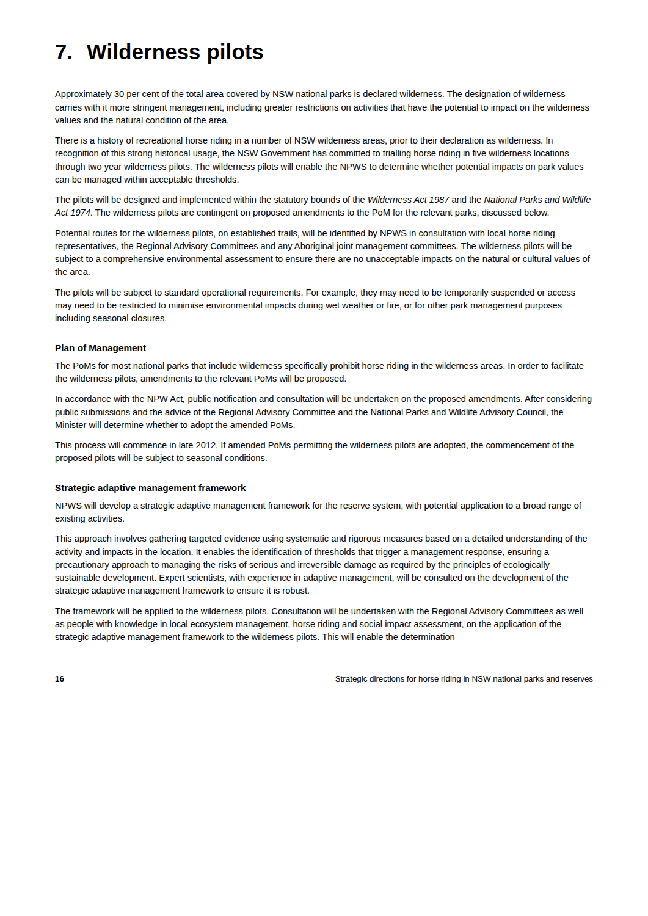7. Wilderness pilots
Approximately 30 per cent of the total area covered by NSW national parks is declared wilderness. The designation of wilderness carries with it more stringent management, including greater restrictions on activities that have the potential to impact on the wilderness values and the natural condition of the area.
There is a history of recreational horse riding in a number of NSW wilderness areas, prior to their declaration as wilderness. In recognition of this strong historical usage, the NSW Government has committed to trialling horse riding in five wilderness locations through two year wilderness pilots. The wilderness pilots will enable the NPWS to determine whether potential impacts on park values can be managed within acceptable thresholds.
The pilots will be designed and implemented within the statutory bounds of the Wilderness Act 1987 and the National Parks and Wildlife Act 1974. The wilderness pilots are contingent on proposed amendments to the PoM for the relevant parks, discussed below.
Potential routes for the wilderness pilots, on established trails, will be identified by NPWS in consultation with local horse riding representatives, the Regional Advisory Committees and any Aboriginal joint management committees. The wilderness pilots will be subject to a comprehensive environmental assessment to ensure there are no unacceptable impacts on the natural or cultural values of the area.
The pilots will be subject to standard operational requirements. For example, they may need to be temporarily suspended or access may need to be restricted to minimise environmental impacts during wet weather or fire, or for other park management purposes including seasonal closures.
Plan of Management
The PoMs for most national parks that include wilderness specifically prohibit horse riding in the wilderness areas. In order to facilitate the wilderness pilots, amendments to the relevant PoMs will be proposed.
In accordance with the NPW Act, public notification and consultation will be undertaken on the proposed amendments. After considering public submissions and the advice of the Regional Advisory Committee and the National Parks and Wildlife Advisory Council, the Minister will determine whether to adopt the amended PoMs.
This process will commence in late 2012. If amended PoMs permitting the wilderness pilots are adopted, the commencement of the proposed pilots will be subject to seasonal conditions.
Strategic adaptive management framework
NPWS will develop a strategic adaptive management framework for the reserve system, with potential application to a broad range of existing activities.
This approach involves gathering targeted evidence using systematic and rigorous measures based on a detailed understanding of the activity and impacts in the location. It enables the identification of thresholds that trigger a management response, ensuring a precautionary approach to managing the risks of serious and irreversible damage as required by the principles of ecologically sustainable development. Expert scientists, with experience in adaptive management, will be consulted on the development of the strategic adaptive management framework to ensure it is robust.
The framework will be applied to the wilderness pilots. Consultation will be undertaken with the Regional Advisory Committees as well as people with knowledge in local ecosystem management, horse riding and social impact assessment, on the application of the strategic adaptive management framework to the wilderness pilots. This will enable the determination
16 Strategic directions for horse riding in NSW national parks and reserves